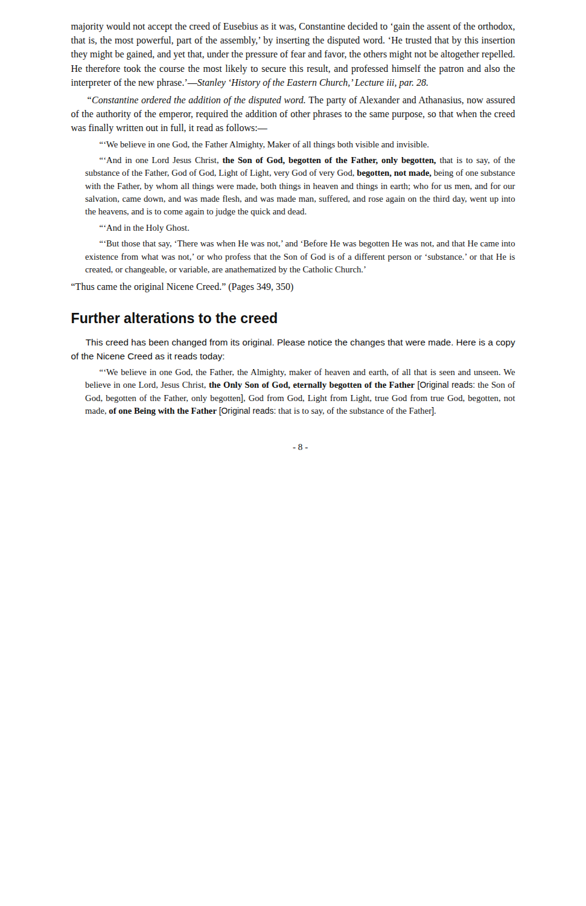majority would not accept the creed of Eusebius as it was, Constantine decided to ‘gain the assent of the orthodox, that is, the most powerful, part of the assembly,’ by inserting the disputed word. ‘He trusted that by this insertion they might be gained, and yet that, under the pressure of fear and favor, the others might not be altogether repelled. He therefore took the course the most likely to secure this result, and professed himself the patron and also the interpreter of the new phrase.’—Stanley ‘History of the Eastern Church,’ Lecture iii, par. 28.
“Constantine ordered the addition of the disputed word. The party of Alexander and Athanasius, now assured of the authority of the emperor, required the addition of other phrases to the same purpose, so that when the creed was finally written out in full, it read as follows:—
“‘We believe in one God, the Father Almighty, Maker of all things both visible and invisible.
“‘And in one Lord Jesus Christ, the Son of God, begotten of the Father, only begotten, that is to say, of the substance of the Father, God of God, Light of Light, very God of very God, begotten, not made, being of one substance with the Father, by whom all things were made, both things in heaven and things in earth; who for us men, and for our salvation, came down, and was made flesh, and was made man, suffered, and rose again on the third day, went up into the heavens, and is to come again to judge the quick and dead.
“‘And in the Holy Ghost.
“‘But those that say, ‘There was when He was not,’ and ‘Before He was begotten He was not, and that He came into existence from what was not,’ or who profess that the Son of God is of a different person or ‘substance.’ or that He is created, or changeable, or variable, are anathematized by the Catholic Church.’
“Thus came the original Nicene Creed.” (Pages 349, 350)
Further alterations to the creed
This creed has been changed from its original. Please notice the changes that were made. Here is a copy of the Nicene Creed as it reads today:
“‘We believe in one God, the Father, the Almighty, maker of heaven and earth, of all that is seen and unseen. We believe in one Lord, Jesus Christ, the Only Son of God, eternally begotten of the Father [Original reads: the Son of God, begotten of the Father, only begotten], God from God, Light from Light, true God from true God, begotten, not made, of one Being with the Father [Original reads: that is to say, of the substance of the Father].
- 8 -